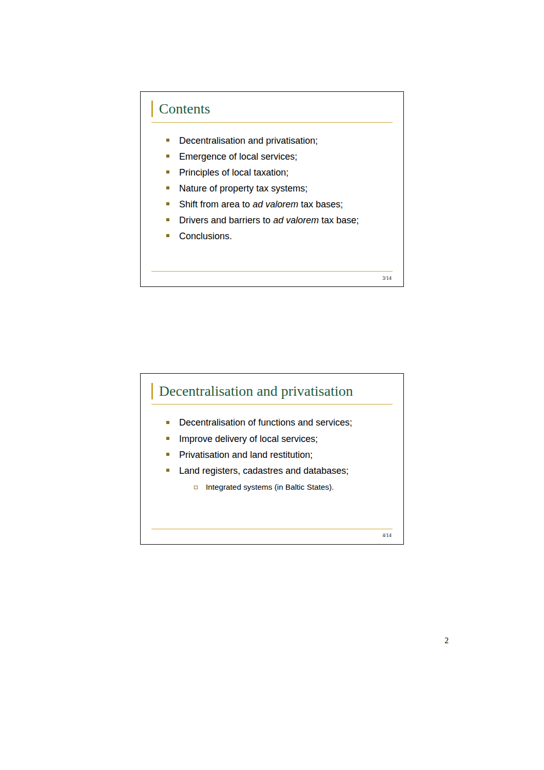Contents
Decentralisation and privatisation;
Emergence of local services;
Principles of local taxation;
Nature of property tax systems;
Shift from area to ad valorem tax bases;
Drivers and barriers to ad valorem tax base;
Conclusions.
3/14
Decentralisation and privatisation
Decentralisation of functions and services;
Improve delivery of local services;
Privatisation and land restitution;
Land registers, cadastres and databases;
Integrated systems (in Baltic States).
4/14
2